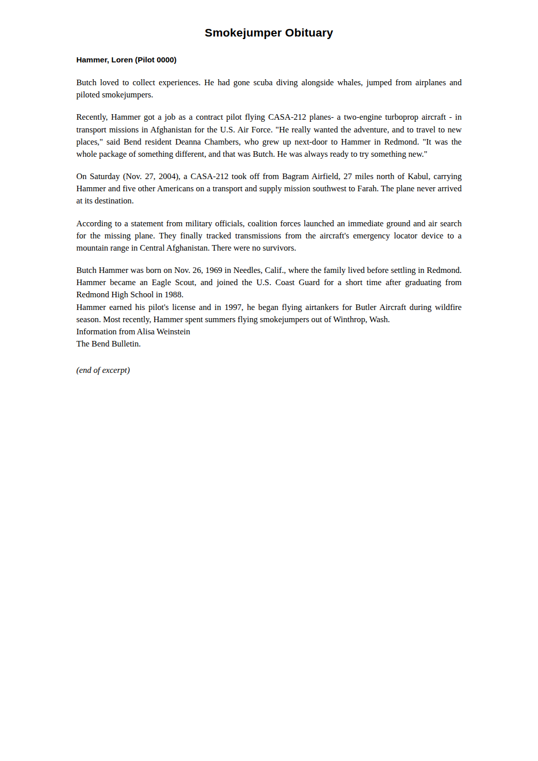Smokejumper Obituary
Hammer, Loren (Pilot 0000)
Butch loved to collect experiences. He had gone scuba diving alongside whales, jumped from airplanes and piloted smokejumpers.
Recently, Hammer got a job as a contract pilot flying CASA-212 planes- a two-engine turboprop aircraft - in transport missions in Afghanistan for the U.S. Air Force. "He really wanted the adventure, and to travel to new places," said Bend resident Deanna Chambers, who grew up next-door to Hammer in Redmond. "It was the whole package of something different, and that was Butch. He was always ready to try something new."
On Saturday (Nov. 27, 2004), a CASA-212 took off from Bagram Airfield, 27 miles north of Kabul, carrying Hammer and five other Americans on a transport and supply mission southwest to Farah. The plane never arrived at its destination.
According to a statement from military officials, coalition forces launched an immediate ground and air search for the missing plane. They finally tracked transmissions from the aircraft's emergency locator device to a mountain range in Central Afghanistan. There were no survivors.
Butch Hammer was born on Nov. 26, 1969 in Needles, Calif., where the family lived before settling in Redmond. Hammer became an Eagle Scout, and joined the U.S. Coast Guard for a short time after graduating from Redmond High School in 1988.
Hammer earned his pilot's license and in 1997, he began flying airtankers for Butler Aircraft during wildfire season. Most recently, Hammer spent summers flying smokejumpers out of Winthrop, Wash.
Information from Alisa Weinstein
The Bend Bulletin.
(end of excerpt)